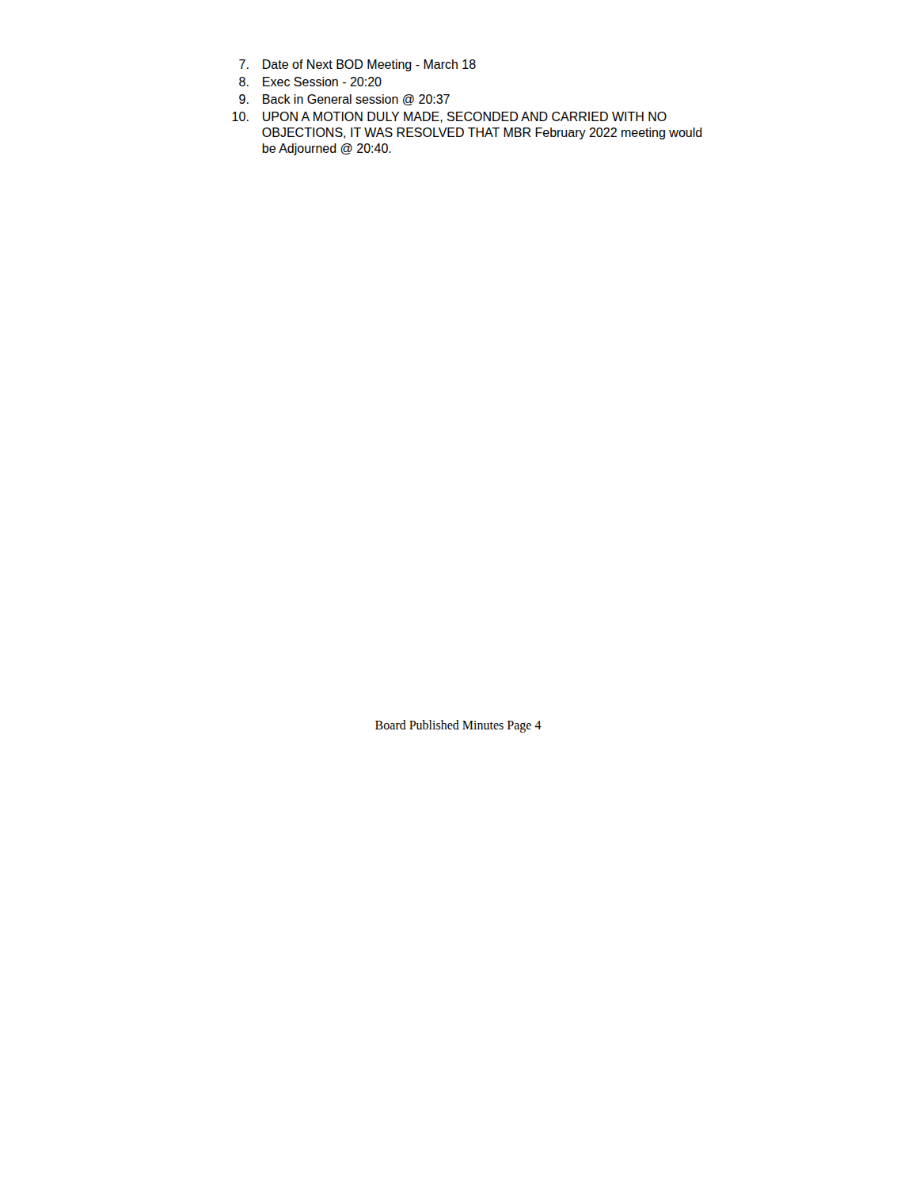Date of Next BOD Meeting - March 18
Exec Session - 20:20
Back in General session @ 20:37
UPON A MOTION DULY MADE, SECONDED AND CARRIED WITH NO OBJECTIONS, IT WAS RESOLVED THAT MBR February 2022 meeting would be Adjourned @ 20:40.
Board Published Minutes Page 4